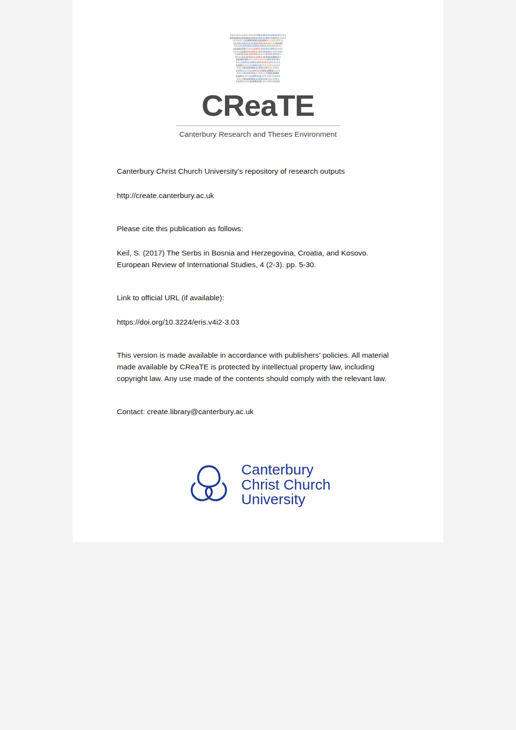001101110011010100110111101110101
010101110101100110111001100111010
100101111001001101010110010011
11101101011100100101101100101
0110110101110011010101101011
11101100101110011010110010101
01011101101001101101011100101
110101011010110011010110101
001101101011100110101100101
10101101011001011010110101
01101011100110101011010110
11010101110011010110010101
0011011010111001101011001
11010101110011010110010101
0011011010111001101011001
11010101110011010110010101
0011011010111001101011001
11010101110011010110010101
CRea TE
Canterbury Research and Theses Environment
Canterbury Christ Church University’s repository of research outputs
http://create.canterbury.ac.uk
Please cite this publication as follows:
Keil, S. (2017) The Serbs in Bosnia and Herzegovina, Croatia, and Kosovo. European Review of International Studies, 4 (2-3). pp. 5-30.
Link to official URL (if available):
https://doi.org/10.3224/eris.v4i2-3.03
This version is made available in accordance with publishers’ policies. All material made available by CReaTE is protected by intellectual property law, including copyright law. Any use made of the contents should comply with the relevant law.
Contact: create.library@canterbury.ac.uk
Canterbury
Christ Church
University